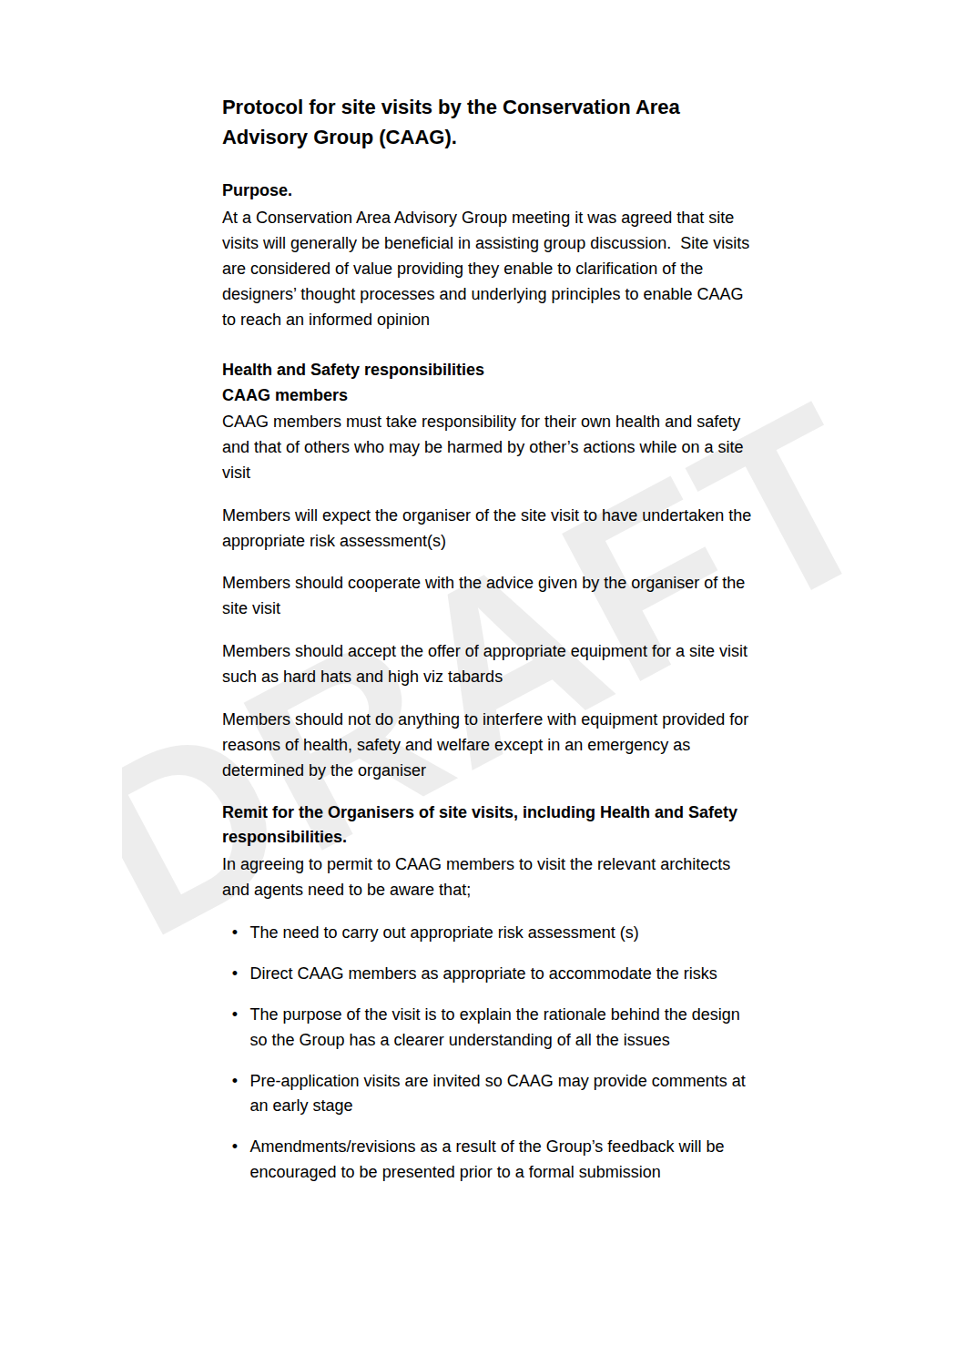DRAFT
Protocol for site visits by the Conservation Area Advisory Group (CAAG).
Purpose.
At a Conservation Area Advisory Group meeting it was agreed that site visits will generally be beneficial in assisting group discussion. Site visits are considered of value providing they enable to clarification of the designers’ thought processes and underlying principles to enable CAAG to reach an informed opinion
Health and Safety responsibilities
CAAG members
CAAG members must take responsibility for their own health and safety and that of others who may be harmed by other’s actions while on a site visit
Members will expect the organiser of the site visit to have undertaken the appropriate risk assessment(s)
Members should cooperate with the advice given by the organiser of the site visit
Members should accept the offer of appropriate equipment for a site visit such as hard hats and high viz tabards
Members should not do anything to interfere with equipment provided for reasons of health, safety and welfare except in an emergency as determined by the organiser
Remit for the Organisers of site visits, including Health and Safety responsibilities.
In agreeing to permit to CAAG members to visit the relevant architects and agents need to be aware that;
The need to carry out appropriate risk assessment (s)
Direct CAAG members as appropriate to accommodate the risks
The purpose of the visit is to explain the rationale behind the design so the Group has a clearer understanding of all the issues
Pre-application visits are invited so CAAG may provide comments at an early stage
Amendments/revisions as a result of the Group’s feedback will be encouraged to be presented prior to a formal submission